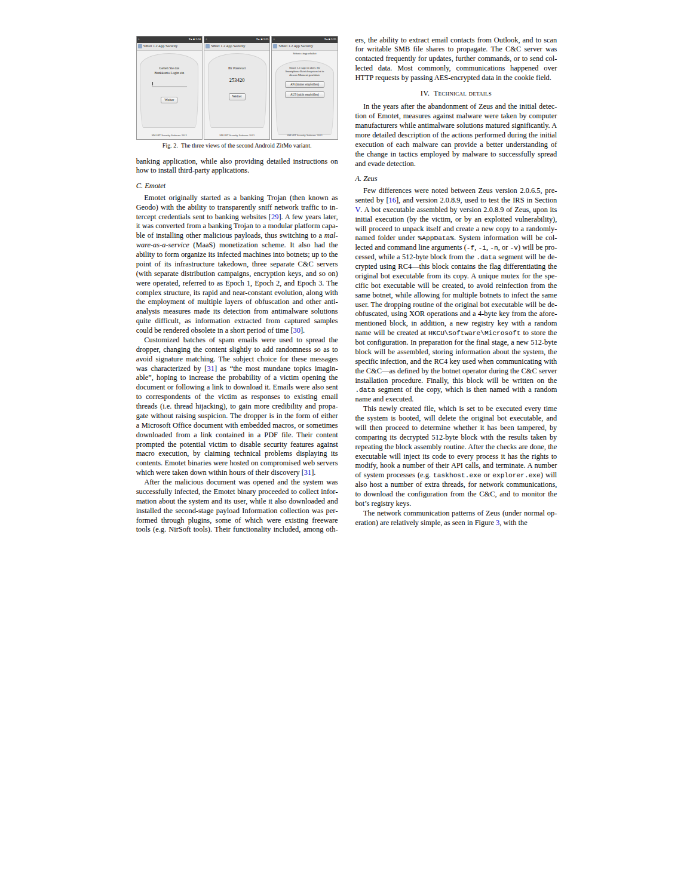○▾▴ ■ 3:34
Smart 1.2 App Security
Geben Sie das
Bankkonto Login ein
Weiter
SMART Security Software 2013
○▾▴ ■ 3:35
Smart 1.2 App Security
Ihr Passwort
253420
Weiter
SMART Security Software 2013
○▾▴ ■ 3:35
Smart 1.2 App Security
Schutz eingeschaltet
Smart 1.2 App ist aktiv. Ihr
Smartphone-Betriebssystem ist in
diesem Moment geschützt.
AN (immer empfohlen)
AUS (nicht empfohlen)
SMART Security Software 2013
Fig. 2. The three views of the second Android ZitMo variant.
banking application, while also providing detailed instructions on how to install third-party applications.
C. Emotet
Emotet originally started as a banking Trojan (then known as Geodo) with the ability to transparently sniff network traffic to intercept credentials sent to banking websites [29]. A few years later, it was converted from a banking Trojan to a modular platform capable of installing other malicious payloads, thus switching to a malware-as-a-service (MaaS) monetization scheme. It also had the ability to form organize its infected machines into botnets; up to the point of its infrastructure takedown, three separate C&C servers (with separate distribution campaigns, encryption keys, and so on) were operated, referred to as Epoch 1, Epoch 2, and Epoch 3. The complex structure, its rapid and near-constant evolution, along with the employment of multiple layers of obfuscation and other anti-analysis measures made its detection from antimalware solutions quite difficult, as information extracted from captured samples could be rendered obsolete in a short period of time [30].
Customized batches of spam emails were used to spread the dropper, changing the content slightly to add randomness so as to avoid signature matching. The subject choice for these messages was characterized by [31] as “the most mundane topics imaginable”, hoping to increase the probability of a victim opening the document or following a link to download it. Emails were also sent to correspondents of the victim as responses to existing email threads (i.e. thread hijacking), to gain more credibility and propagate without raising suspicion. The dropper is in the form of either a Microsoft Office document with embedded macros, or sometimes downloaded from a link contained in a PDF file. Their content prompted the potential victim to disable security features against macro execution, by claiming technical problems displaying its contents. Emotet binaries were hosted on compromised web servers which were taken down within hours of their discovery [31].
After the malicious document was opened and the system was successfully infected, the Emotet binary proceeded to collect information about the system and its user, while it also downloaded and installed the second-stage payload Information collection was performed through plugins, some of which were existing freeware tools (e.g. NirSoft tools). Their functionality included, among others, the ability to extract email contacts from Outlook, and to scan for writable SMB file shares to propagate. The C&C server was contacted frequently for updates, further commands, or to send collected data. Most commonly, communications happened over HTTP requests by passing AES-encrypted data in the cookie field.
IV. Technical details
In the years after the abandonment of Zeus and the initial detection of Emotet, measures against malware were taken by computer manufacturers while antimalware solutions matured significantly. A more detailed description of the actions performed during the initial execution of each malware can provide a better understanding of the change in tactics employed by malware to successfully spread and evade detection.
A. Zeus
Few differences were noted between Zeus version 2.0.6.5, presented by [16], and version 2.0.8.9, used to test the IRS in Section V. A bot executable assembled by version 2.0.8.9 of Zeus, upon its initial execution (by the victim, or by an exploited vulnerability), will proceed to unpack itself and create a new copy to a randomly-named folder under %AppData%. System information will be collected and command line arguments (-f, -i, -n, or -v) will be processed, while a 512-byte block from the .data segment will be decrypted using RC4—this block contains the flag differentiating the original bot executable from its copy. A unique mutex for the specific bot executable will be created, to avoid reinfection from the same botnet, while allowing for multiple botnets to infect the same user. The dropping routine of the original bot executable will be deobfuscated, using XOR operations and a 4-byte key from the aforementioned block, in addition, a new registry key with a random name will be created at HKCU\Software\Microsoft to store the bot configuration. In preparation for the final stage, a new 512-byte block will be assembled, storing information about the system, the specific infection, and the RC4 key used when communicating with the C&C—as defined by the botnet operator during the C&C server installation procedure. Finally, this block will be written on the .data segment of the copy, which is then named with a random name and executed.
This newly created file, which is set to be executed every time the system is booted, will delete the original bot executable, and will then proceed to determine whether it has been tampered, by comparing its decrypted 512-byte block with the results taken by repeating the block assembly routine. After the checks are done, the executable will inject its code to every process it has the rights to modify, hook a number of their API calls, and terminate. A number of system processes (e.g. taskhost.exe or explorer.exe) will also host a number of extra threads, for network communications, to download the configuration from the C&C, and to monitor the bot’s registry keys.
The network communication patterns of Zeus (under normal operation) are relatively simple, as seen in Figure 3, with the